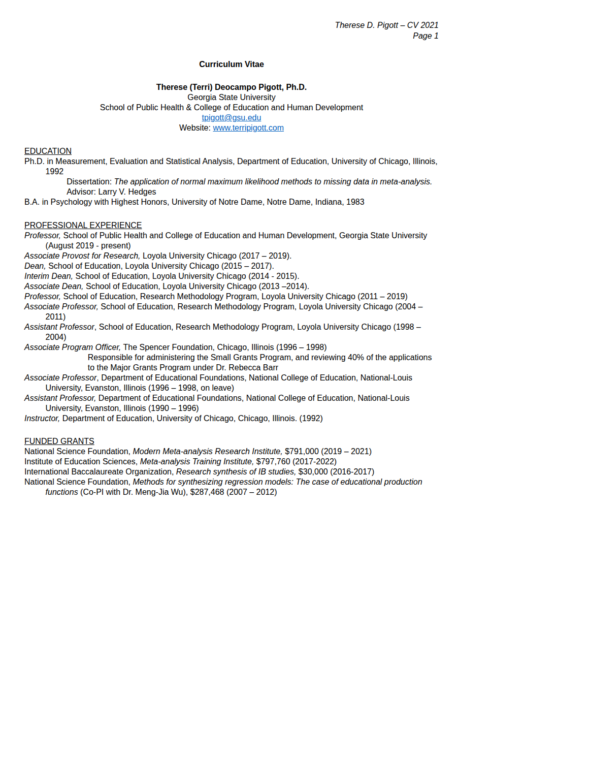Therese D. Pigott – CV 2021
Page 1
Curriculum Vitae
Therese (Terri) Deocampo Pigott, Ph.D.
Georgia State University
School of Public Health & College of Education and Human Development
tpigott@gsu.edu
Website: www.terripigott.com
EDUCATION
Ph.D. in Measurement, Evaluation and Statistical Analysis, Department of Education, University of Chicago, Illinois, 1992 Dissertation: The application of normal maximum likelihood methods to missing data in meta-analysis. Advisor: Larry V. Hedges
B.A. in Psychology with Highest Honors, University of Notre Dame, Notre Dame, Indiana, 1983
PROFESSIONAL EXPERIENCE
Professor, School of Public Health and College of Education and Human Development, Georgia State University (August 2019 - present)
Associate Provost for Research, Loyola University Chicago (2017 – 2019).
Dean, School of Education, Loyola University Chicago (2015 – 2017).
Interim Dean, School of Education, Loyola University Chicago (2014 - 2015).
Associate Dean, School of Education, Loyola University Chicago (2013 –2014).
Professor, School of Education, Research Methodology Program, Loyola University Chicago (2011 – 2019)
Associate Professor, School of Education, Research Methodology Program, Loyola University Chicago (2004 – 2011)
Assistant Professor, School of Education, Research Methodology Program, Loyola University Chicago (1998 – 2004)
Associate Program Officer, The Spencer Foundation, Chicago, Illinois (1996 – 1998) Responsible for administering the Small Grants Program, and reviewing 40% of the applications to the Major Grants Program under Dr. Rebecca Barr
Associate Professor, Department of Educational Foundations, National College of Education, National-Louis University, Evanston, Illinois (1996 – 1998, on leave)
Assistant Professor, Department of Educational Foundations, National College of Education, National-Louis University, Evanston, Illinois (1990 – 1996)
Instructor, Department of Education, University of Chicago, Chicago, Illinois. (1992)
FUNDED GRANTS
National Science Foundation, Modern Meta-analysis Research Institute, $791,000 (2019 – 2021)
Institute of Education Sciences, Meta-analysis Training Institute, $797,760 (2017-2022)
International Baccalaureate Organization, Research synthesis of IB studies, $30,000 (2016-2017)
National Science Foundation, Methods for synthesizing regression models: The case of educational production functions (Co-PI with Dr. Meng-Jia Wu), $287,468 (2007 – 2012)